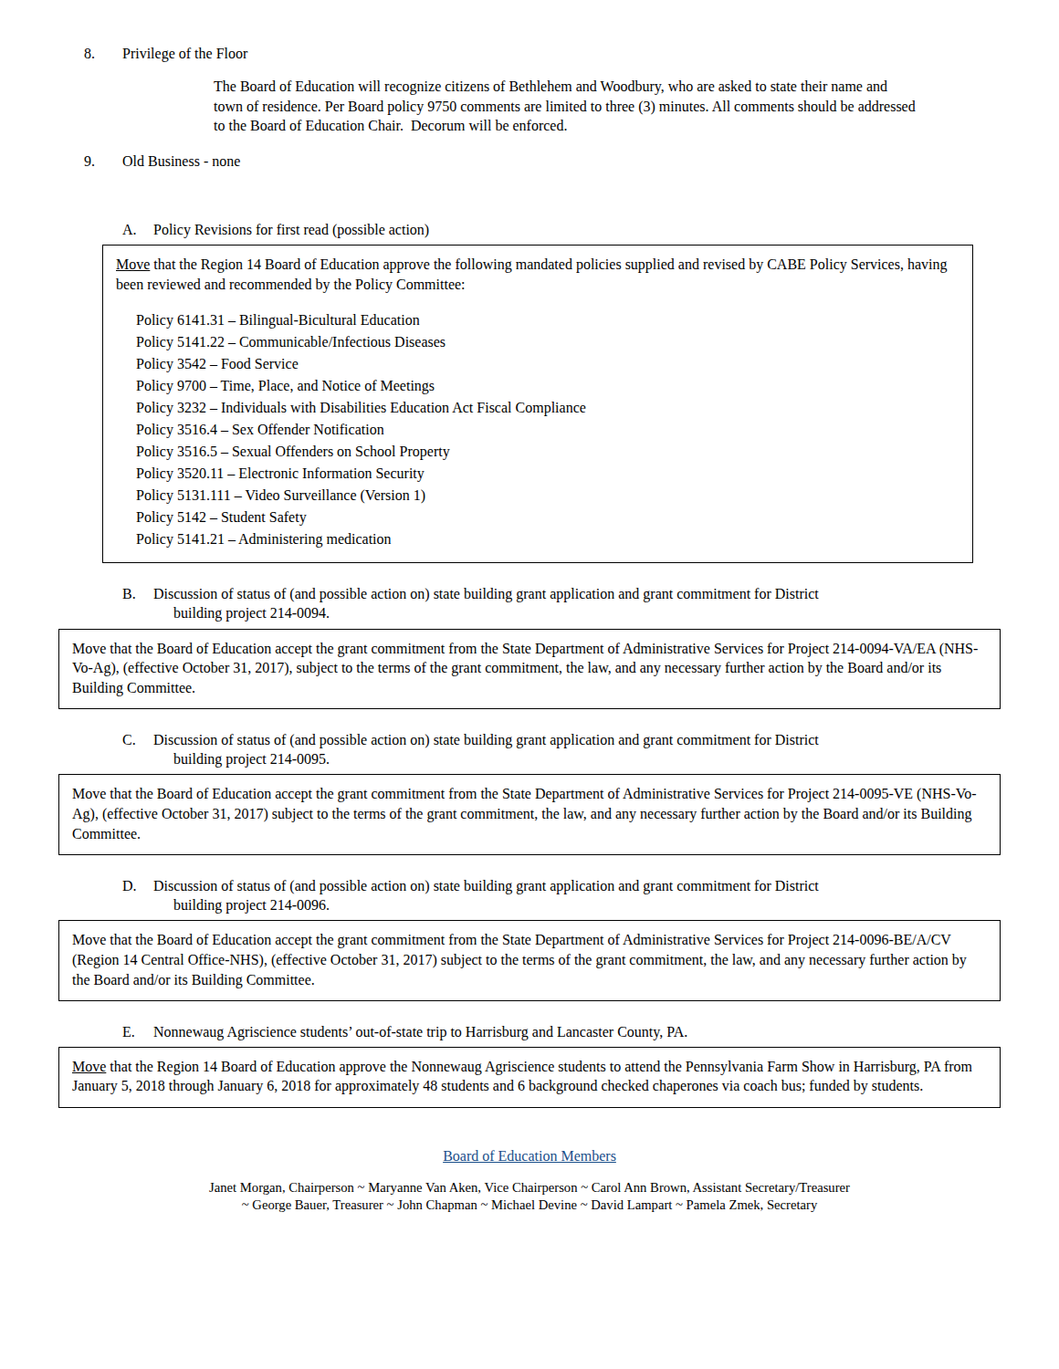8.
Privilege of the Floor
The Board of Education will recognize citizens of Bethlehem and Woodbury, who are asked to state their name and town of residence. Per Board policy 9750 comments are limited to three (3) minutes. All comments should be addressed to the Board of Education Chair. Decorum will be enforced.
9.
Old Business - none
A.
Policy Revisions for first read (possible action)
Move that the Region 14 Board of Education approve the following mandated policies supplied and revised by CABE Policy Services, having been reviewed and recommended by the Policy Committee:
Policy 6141.31 – Bilingual-Bicultural Education
Policy 5141.22 – Communicable/Infectious Diseases
Policy 3542 – Food Service
Policy 9700 – Time, Place, and Notice of Meetings
Policy 3232 – Individuals with Disabilities Education Act Fiscal Compliance
Policy 3516.4 – Sex Offender Notification
Policy 3516.5 – Sexual Offenders on School Property
Policy 3520.11 – Electronic Information Security
Policy 5131.111 – Video Surveillance (Version 1)
Policy 5142 – Student Safety
Policy 5141.21 – Administering medication
B.
Discussion of status of (and possible action on) state building grant application and grant commitment for District building project 214-0094.
Move that the Board of Education accept the grant commitment from the State Department of Administrative Services for Project 214-0094-VA/EA (NHS-Vo-Ag), (effective October 31, 2017), subject to the terms of the grant commitment, the law, and any necessary further action by the Board and/or its Building Committee.
C.
Discussion of status of (and possible action on) state building grant application and grant commitment for District building project 214-0095.
Move that the Board of Education accept the grant commitment from the State Department of Administrative Services for Project 214-0095-VE (NHS-Vo-Ag), (effective October 31, 2017) subject to the terms of the grant commitment, the law, and any necessary further action by the Board and/or its Building Committee.
D.
Discussion of status of (and possible action on) state building grant application and grant commitment for District building project 214-0096.
Move that the Board of Education accept the grant commitment from the State Department of Administrative Services for Project 214-0096-BE/A/CV (Region 14 Central Office-NHS), (effective October 31, 2017) subject to the terms of the grant commitment, the law, and any necessary further action by the Board and/or its Building Committee.
E.
Nonnewaug Agriscience students’ out-of-state trip to Harrisburg and Lancaster County, PA.
Move that the Region 14 Board of Education approve the Nonnewaug Agriscience students to attend the Pennsylvania Farm Show in Harrisburg, PA from January 5, 2018 through January 6, 2018 for approximately 48 students and 6 background checked chaperones via coach bus; funded by students.
Board of Education Members
Janet Morgan, Chairperson ~ Maryanne Van Aken, Vice Chairperson ~ Carol Ann Brown, Assistant Secretary/Treasurer
~ George Bauer, Treasurer ~ John Chapman ~ Michael Devine ~ David Lampart ~ Pamela Zmek, Secretary